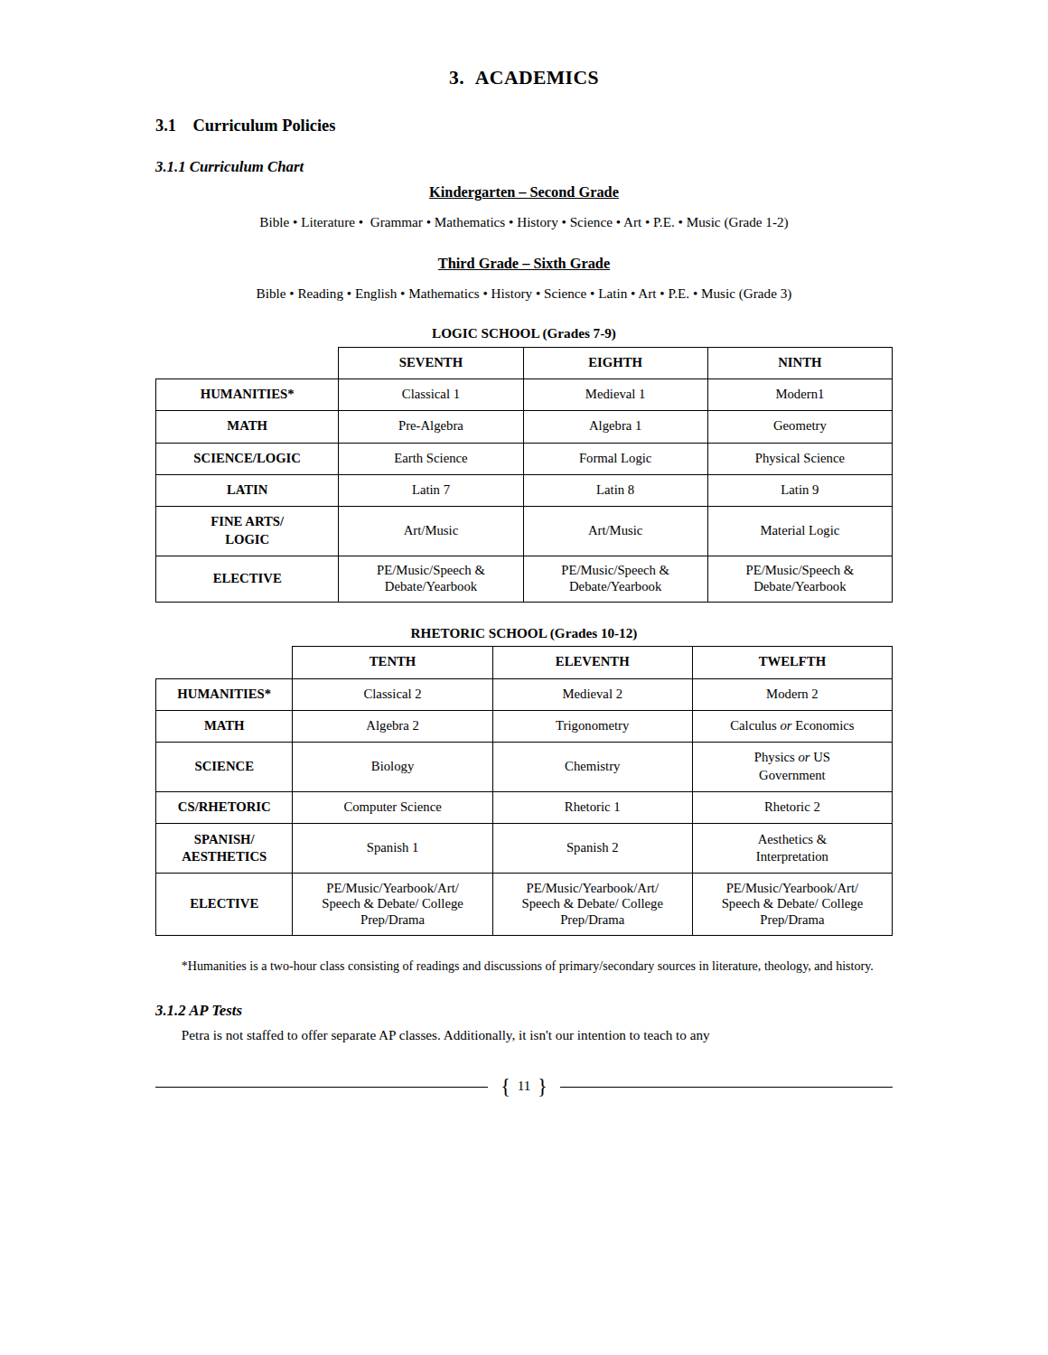3. ACADEMICS
3.1 Curriculum Policies
3.1.1 Curriculum Chart
Kindergarten – Second Grade
Bible • Literature • Grammar • Mathematics • History • Science • Art • P.E. • Music (Grade 1-2)
Third Grade – Sixth Grade
Bible • Reading • English • Mathematics • History • Science • Latin • Art • P.E. • Music (Grade 3)
LOGIC SCHOOL (Grades 7-9)
| | SEVENTH | EIGHTH | NINTH |
| --- | --- | --- | --- |
| HUMANITIES* | Classical 1 | Medieval 1 | Modern1 |
| MATH | Pre-Algebra | Algebra 1 | Geometry |
| SCIENCE/LOGIC | Earth Science | Formal Logic | Physical Science |
| LATIN | Latin 7 | Latin 8 | Latin 9 |
| FINE ARTS/ LOGIC | Art/Music | Art/Music | Material Logic |
| ELECTIVE | PE/Music/Speech & Debate/Yearbook | PE/Music/Speech & Debate/Yearbook | PE/Music/Speech & Debate/Yearbook |
RHETORIC SCHOOL (Grades 10-12)
| | TENTH | ELEVENTH | TWELFTH |
| --- | --- | --- | --- |
| HUMANITIES* | Classical 2 | Medieval 2 | Modern 2 |
| MATH | Algebra 2 | Trigonometry | Calculus or Economics |
| SCIENCE | Biology | Chemistry | Physics or US Government |
| CS/RHETORIC | Computer Science | Rhetoric 1 | Rhetoric 2 |
| SPANISH/ AESTHETICS | Spanish 1 | Spanish 2 | Aesthetics & Interpretation |
| ELECTIVE | PE/Music/Yearbook/Art/ Speech & Debate/ College Prep/Drama | PE/Music/Yearbook/Art/ Speech & Debate/ College Prep/Drama | PE/Music/Yearbook/Art/ Speech & Debate/ College Prep/Drama |
*Humanities is a two-hour class consisting of readings and discussions of primary/secondary sources in literature, theology, and history.
3.1.2 AP Tests
Petra is not staffed to offer separate AP classes. Additionally, it isn't our intention to teach to any
{ 11 }